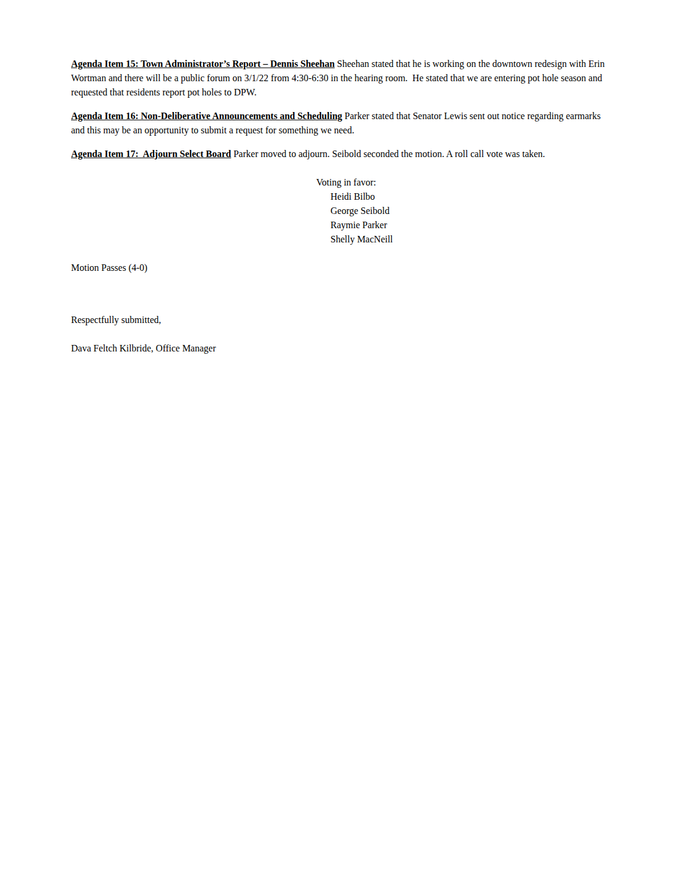Agenda Item 15: Town Administrator’s Report – Dennis Sheehan Sheehan stated that he is working on the downtown redesign with Erin Wortman and there will be a public forum on 3/1/22 from 4:30-6:30 in the hearing room. He stated that we are entering pot hole season and requested that residents report pot holes to DPW.
Agenda Item 16: Non-Deliberative Announcements and Scheduling Parker stated that Senator Lewis sent out notice regarding earmarks and this may be an opportunity to submit a request for something we need.
Agenda Item 17: Adjourn Select Board Parker moved to adjourn. Seibold seconded the motion. A roll call vote was taken.
Voting in favor:
Heidi Bilbo
George Seibold
Raymie Parker
Shelly MacNeill
Motion Passes (4-0)
Respectfully submitted,
Dava Feltch Kilbride, Office Manager